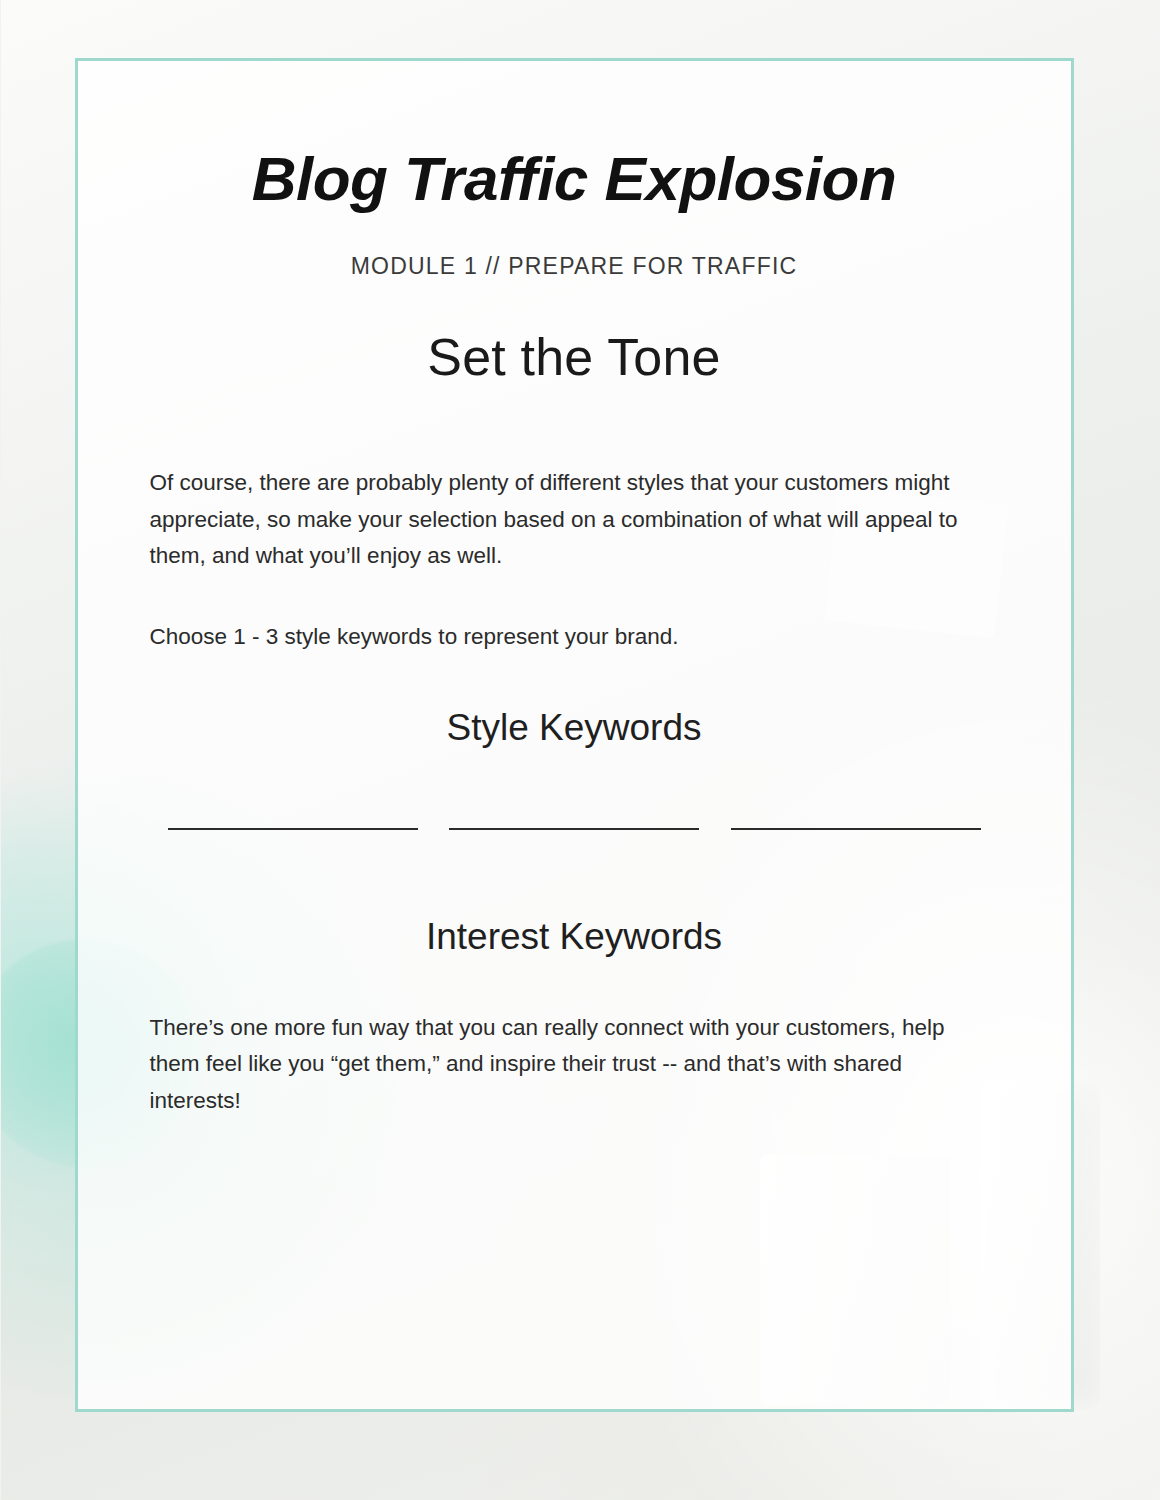Blog Traffic Explosion
MODULE 1 // PREPARE FOR TRAFFIC
Set the Tone
Of course, there are probably plenty of different styles that your customers might appreciate, so make your selection based on a combination of what will appeal to them, and what you’ll enjoy as well.
Choose 1 - 3 style keywords to represent your brand.
Style Keywords
Interest Keywords
There’s one more fun way that you can really connect with your customers, help them feel like you “get them,” and inspire their trust -- and that’s with shared interests!